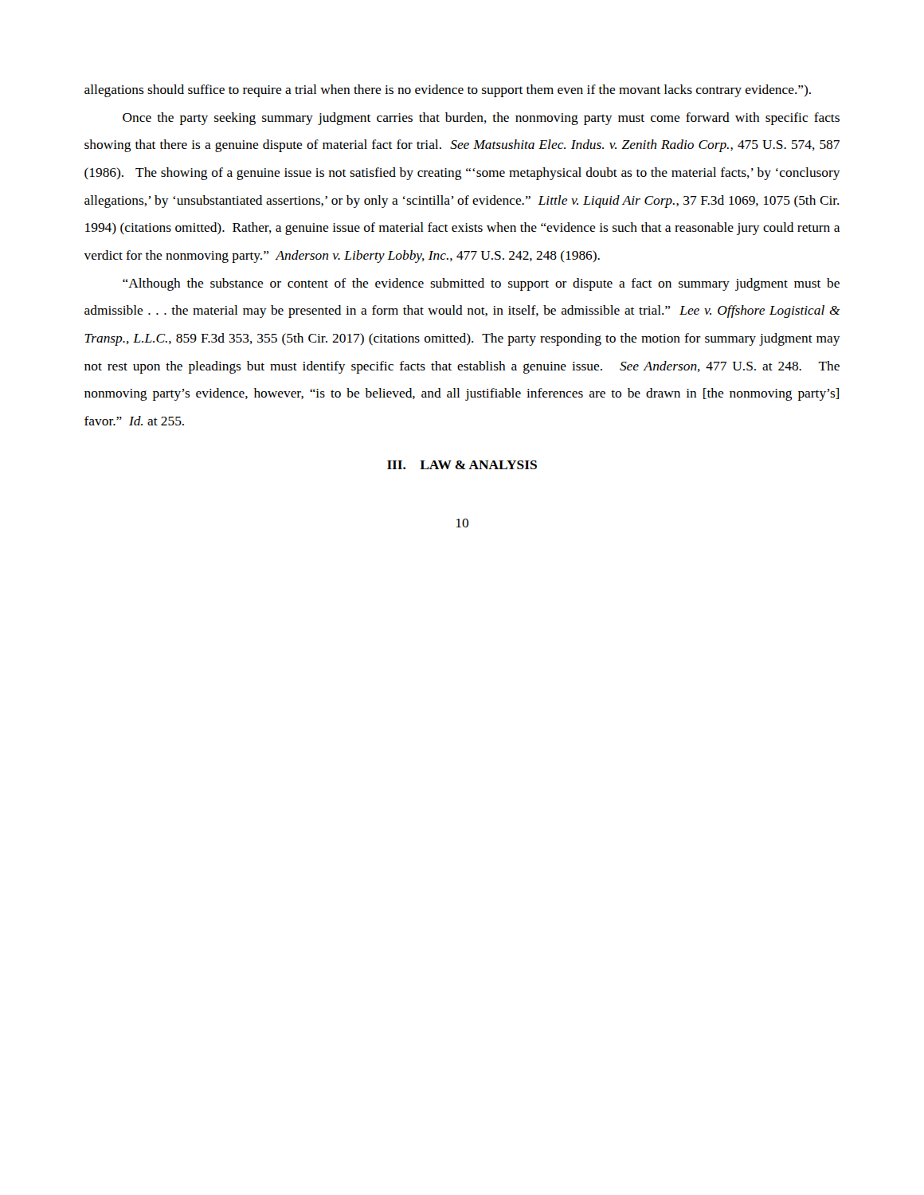allegations should suffice to require a trial when there is no evidence to support them even if the movant lacks contrary evidence.”).
Once the party seeking summary judgment carries that burden, the nonmoving party must come forward with specific facts showing that there is a genuine dispute of material fact for trial. See Matsushita Elec. Indus. v. Zenith Radio Corp., 475 U.S. 574, 587 (1986). The showing of a genuine issue is not satisfied by creating “‘some metaphysical doubt as to the material facts,’ by ‘conclusory allegations,’ by ‘unsubstantiated assertions,’ or by only a ‘scintilla’ of evidence.” Little v. Liquid Air Corp., 37 F.3d 1069, 1075 (5th Cir. 1994) (citations omitted). Rather, a genuine issue of material fact exists when the “evidence is such that a reasonable jury could return a verdict for the nonmoving party.” Anderson v. Liberty Lobby, Inc., 477 U.S. 242, 248 (1986).
“Although the substance or content of the evidence submitted to support or dispute a fact on summary judgment must be admissible . . . the material may be presented in a form that would not, in itself, be admissible at trial.” Lee v. Offshore Logistical & Transp., L.L.C., 859 F.3d 353, 355 (5th Cir. 2017) (citations omitted). The party responding to the motion for summary judgment may not rest upon the pleadings but must identify specific facts that establish a genuine issue. See Anderson, 477 U.S. at 248. The nonmoving party’s evidence, however, “is to be believed, and all justifiable inferences are to be drawn in [the nonmoving party’s] favor.” Id. at 255.
III. LAW & ANALYSIS
10